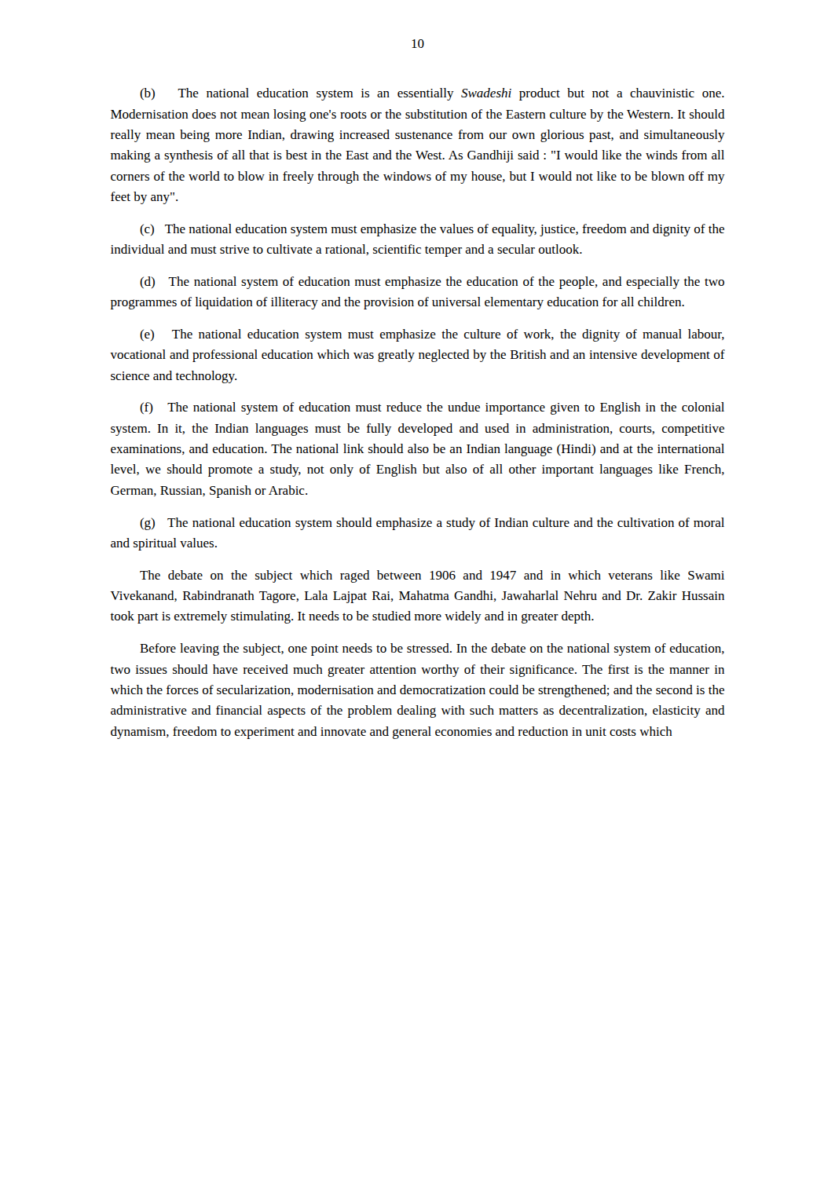10
(b) The national education system is an essentially Swadeshi product but not a chauvinistic one. Modernisation does not mean losing one's roots or the substitution of the Eastern culture by the Western. It should really mean being more Indian, drawing increased sustenance from our own glorious past, and simultaneously making a synthesis of all that is best in the East and the West. As Gandhiji said : "I would like the winds from all corners of the world to blow in freely through the windows of my house, but I would not like to be blown off my feet by any".
(c) The national education system must emphasize the values of equality, justice, freedom and dignity of the individual and must strive to cultivate a rational, scientific temper and a secular outlook.
(d) The national system of education must emphasize the education of the people, and especially the two programmes of liquidation of illiteracy and the provision of universal elementary education for all children.
(e) The national education system must emphasize the culture of work, the dignity of manual labour, vocational and professional education which was greatly neglected by the British and an intensive development of science and technology.
(f) The national system of education must reduce the undue importance given to English in the colonial system. In it, the Indian languages must be fully developed and used in administration, courts, competitive examinations, and education. The national link should also be an Indian language (Hindi) and at the international level, we should promote a study, not only of English but also of all other important languages like French, German, Russian, Spanish or Arabic.
(g) The national education system should emphasize a study of Indian culture and the cultivation of moral and spiritual values.
The debate on the subject which raged between 1906 and 1947 and in which veterans like Swami Vivekanand, Rabindranath Tagore, Lala Lajpat Rai, Mahatma Gandhi, Jawaharlal Nehru and Dr. Zakir Hussain took part is extremely stimulating. It needs to be studied more widely and in greater depth.
Before leaving the subject, one point needs to be stressed. In the debate on the national system of education, two issues should have received much greater attention worthy of their significance. The first is the manner in which the forces of secularization, modernisation and democratization could be strengthened; and the second is the administrative and financial aspects of the problem dealing with such matters as decentralization, elasticity and dynamism, freedom to experiment and innovate and general economies and reduction in unit costs which